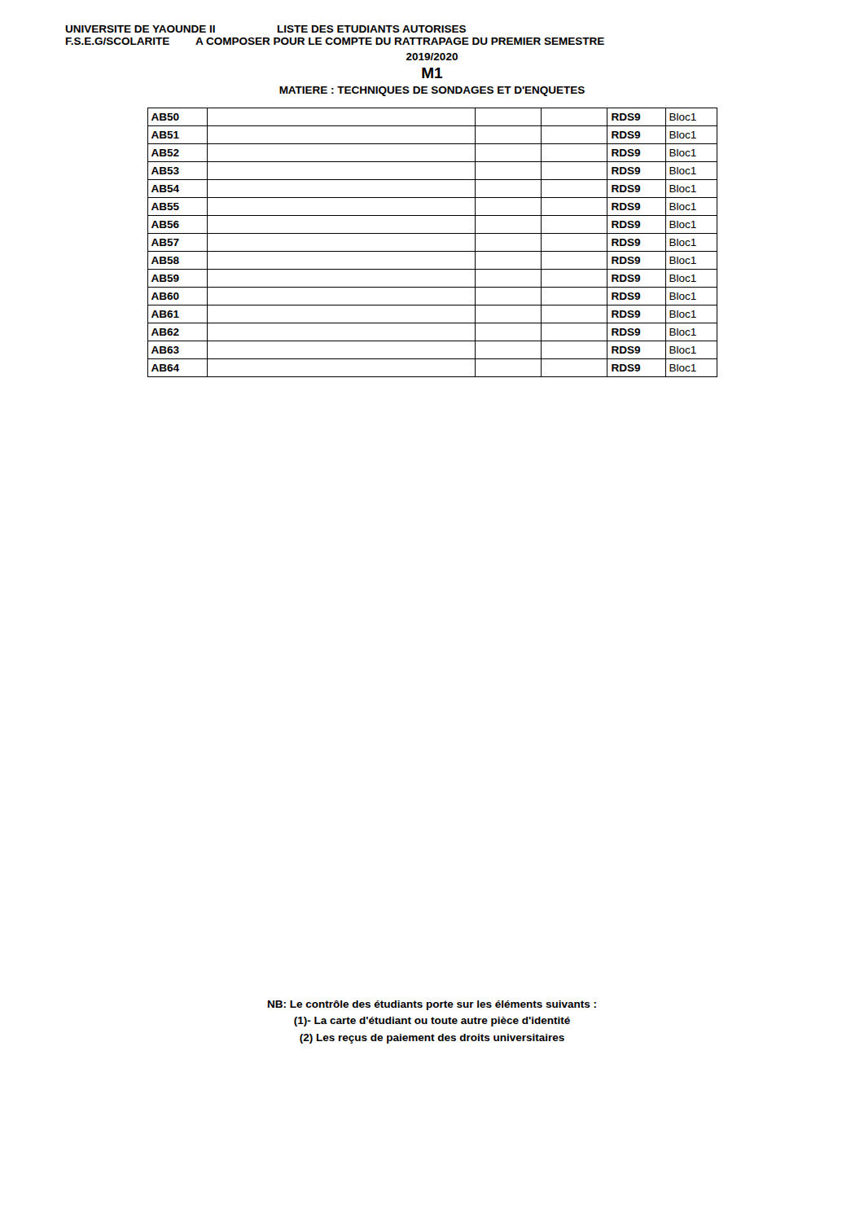UNIVERSITE DE YAOUNDE II LISTE DES ETUDIANTS AUTORISES
F.S.E.G/SCOLARITE A COMPOSER POUR LE COMPTE DU RATTRAPAGE DU PREMIER SEMESTRE
2019/2020
M1
MATIERE : TECHNIQUES DE SONDAGES ET D'ENQUETES
| AB50 | | | | RDS9 | Bloc1 |
| AB51 | | | | RDS9 | Bloc1 |
| AB52 | | | | RDS9 | Bloc1 |
| AB53 | | | | RDS9 | Bloc1 |
| AB54 | | | | RDS9 | Bloc1 |
| AB55 | | | | RDS9 | Bloc1 |
| AB56 | | | | RDS9 | Bloc1 |
| AB57 | | | | RDS9 | Bloc1 |
| AB58 | | | | RDS9 | Bloc1 |
| AB59 | | | | RDS9 | Bloc1 |
| AB60 | | | | RDS9 | Bloc1 |
| AB61 | | | | RDS9 | Bloc1 |
| AB62 | | | | RDS9 | Bloc1 |
| AB63 | | | | RDS9 | Bloc1 |
| AB64 | | | | RDS9 | Bloc1 |
NB: Le contrôle des étudiants porte sur les éléments suivants :
(1)- La carte d'étudiant ou toute autre pièce d'identité
(2) Les reçus de paiement des droits universitaires